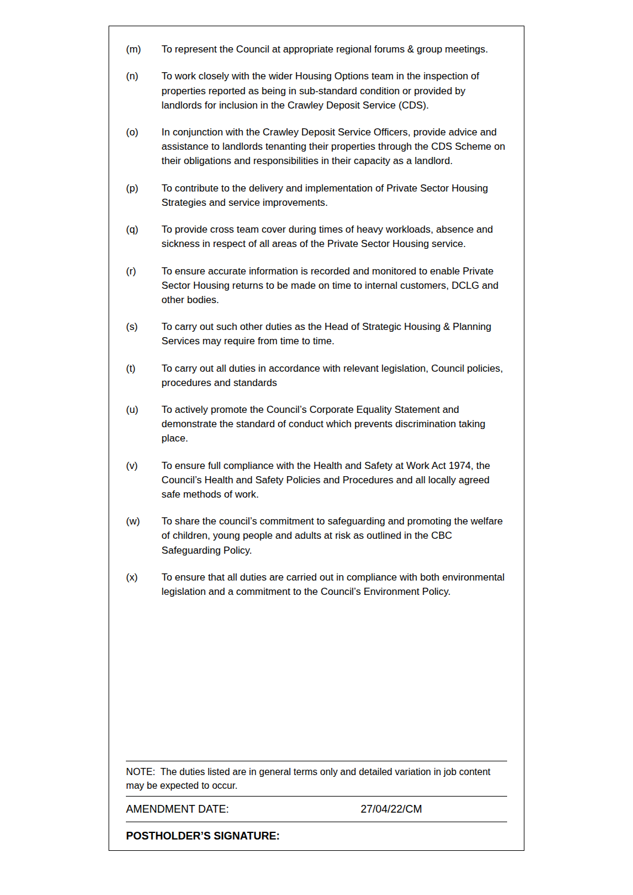| (m) | To represent the Council at appropriate regional forums & group meetings. |
| (n) | To work closely with the wider Housing Options team in the inspection of properties reported as being in sub-standard condition or provided by landlords for inclusion in the Crawley Deposit Service (CDS). |
| (o) | In conjunction with the Crawley Deposit Service Officers, provide advice and assistance to landlords tenanting their properties through the CDS Scheme on their obligations and responsibilities in their capacity as a landlord. |
| (p) | To contribute to the delivery and implementation of Private Sector Housing Strategies and service improvements. |
| (q) | To provide cross team cover during times of heavy workloads, absence and sickness in respect of all areas of the Private Sector Housing service. |
| (r) | To ensure accurate information is recorded and monitored to enable Private Sector Housing returns to be made on time to internal customers, DCLG and other bodies. |
| (s) | To carry out such other duties as the Head of Strategic Housing & Planning Services may require from time to time. |
| (t) | To carry out all duties in accordance with relevant legislation, Council policies, procedures and standards |
| (u) | To actively promote the Council’s Corporate Equality Statement and demonstrate the standard of conduct which prevents discrimination taking place. |
| (v) | To ensure full compliance with the Health and Safety at Work Act 1974, the Council’s Health and Safety Policies and Procedures and all locally agreed safe methods of work. |
| (w) | To share the council’s commitment to safeguarding and promoting the welfare of children, young people and adults at risk as outlined in the CBC Safeguarding Policy. |
| (x) | To ensure that all duties are carried out in compliance with both environmental legislation and a commitment to the Council’s Environment Policy. |
NOTE: The duties listed are in general terms only and detailed variation in job content may be expected to occur.
AMENDMENT DATE:27/04/22/CM
POSTHOLDER’S SIGNATURE: